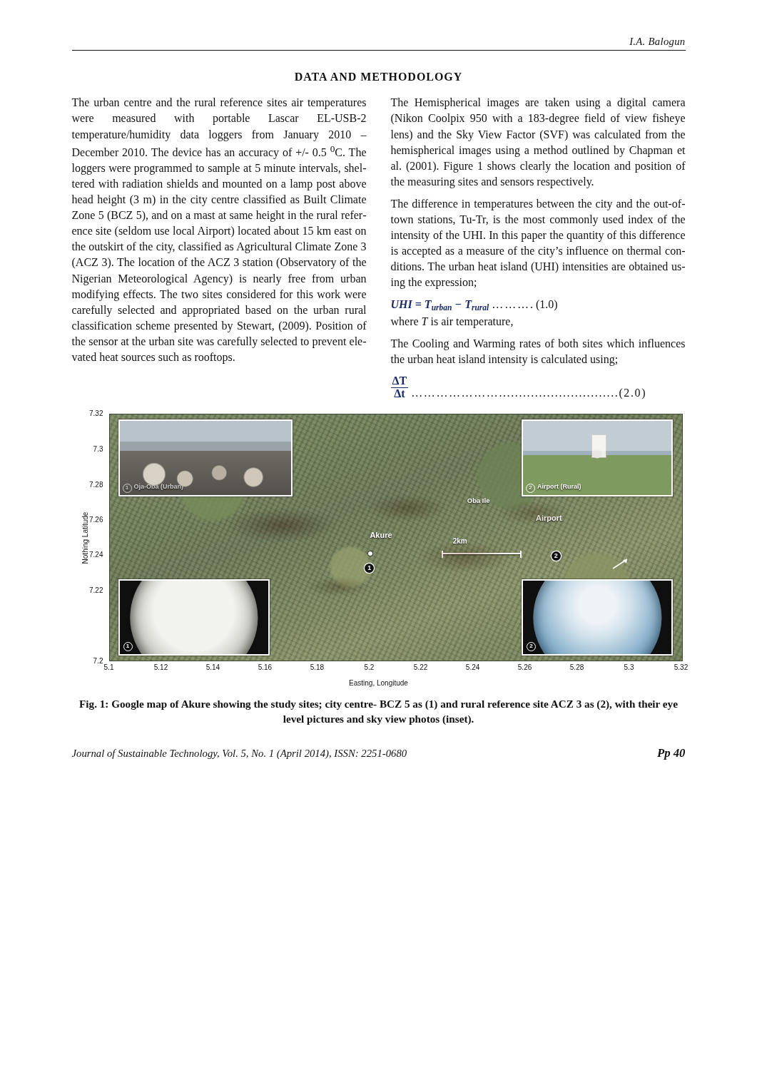I.A. Balogun
DATA AND METHODOLOGY
The urban centre and the rural reference sites air temperatures were measured with portable Lascar EL-USB-2 temperature/humidity data loggers from January 2010 – December 2010. The device has an accuracy of +/- 0.5 0C. The loggers were programmed to sample at 5 minute intervals, sheltered with radiation shields and mounted on a lamp post above head height (3 m) in the city centre classified as Built Climate Zone 5 (BCZ 5), and on a mast at same height in the rural reference site (seldom use local Airport) located about 15 km east on the outskirt of the city, classified as Agricultural Climate Zone 3 (ACZ 3). The location of the ACZ 3 station (Observatory of the Nigerian Meteorological Agency) is nearly free from urban modifying effects. The two sites considered for this work were carefully selected and appropriated based on the urban rural classification scheme presented by Stewart, (2009). Position of the sensor at the urban site was carefully selected to prevent elevated heat sources such as rooftops.
The Hemispherical images are taken using a digital camera (Nikon Coolpix 950 with a 183-degree field of view fisheye lens) and the Sky View Factor (SVF) was calculated from the hemispherical images using a method outlined by Chapman et al. (2001). Figure 1 shows clearly the location and position of the measuring sites and sensors respectively.
The difference in temperatures between the city and the out-of-town stations, Tu-Tr, is the most commonly used index of the intensity of the UHI. In this paper the quantity of this difference is accepted as a measure of the city’s influence on thermal conditions. The urban heat island (UHI) intensities are obtained using the expression;
UHI = Turban − Trural ………. (1.0)
where T is air temperature,
The Cooling and Warming rates of both sites which influences the urban heat island intensity is calculated using;
ΔT Δt …………………..............................(2.0)
7.32 7.3 7.28 7.26 7.24 7.22 7.2
Nothing Latitude
1 Oja-Oba (Urban)
2 Airport (Rural)
1
2
Oba Ile Airport Akure 1 2
2km
5.1 5.12 5.14 5.16 5.18 5.2 5.22 5.24 5.26 5.28 5.3 5.32
Easting, Longitude
Fig. 1: Google map of Akure showing the study sites; city centre- BCZ 5 as (1) and rural reference site ACZ 3 as (2), with their eye level pictures and sky view photos (inset).
Journal of Sustainable Technology, Vol. 5, No. 1 (April 2014), ISSN: 2251-0680 Pp 40